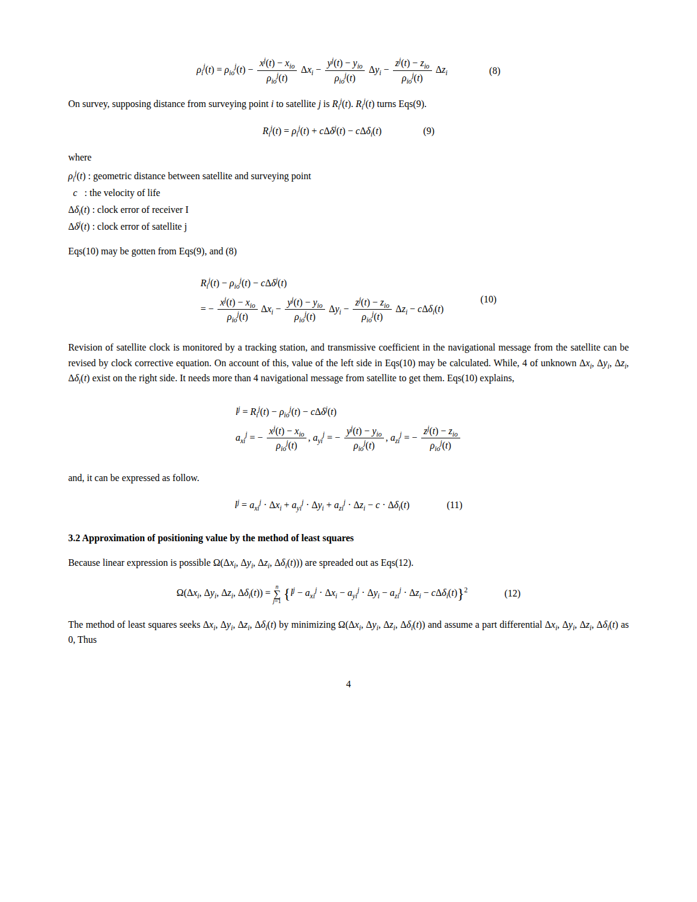ρij(t) = ρioj(t) − xj(t) − xio ρioj(t) Δxi − yj(t) − yio ρioj(t) Δyi − zj(t) − zio ρioj(t) Δzi (8)
On survey, supposing distance from surveying point i to satellite j is Rij(t). Rij(t) turns Eqs(9).
Rij(t) = ρij(t) + c Δδj(t) − c Δδi(t) (9)
where
ρij(t) : geometric distance between satellite and surveying point
c : the velocity of life
Δδi(t) : clock error of receiver I
Δδj(t) : clock error of satellite j
Eqs(10) may be gotten from Eqs(9), and (8)
Rij(t) − ρioj(t) − c Δδj(t)
= − xj(t) − xio ρioj(t) Δxi − yj(t) − yio ρioj(t) Δyi − zj(t) − zio ρioj(t) Δzi − c Δδi(t)
(10)
Revision of satellite clock is monitored by a tracking station, and transmissive coefficient in the navigational message from the satellite can be revised by clock corrective equation. On account of this, value of the left side in Eqs(10) may be calculated. While, 4 of unknown Δxi, Δyi, Δzi, Δδi(t) exist on the right side. It needs more than 4 navigational message from satellite to get them. Eqs(10) explains,
lj = Rij(t) − ρioj(t) − c Δδj(t)
axij = − xj(t) − xio ρioj(t) , ayij = − yj(t) − yio ρioj(t) , azij = − zj(t) − zio ρioj(t)
and, it can be expressed as follow.
lj = axij · Δxi + ayij · Δyi + azij · Δzi − c · Δδi(t) (11)
3.2 Approximation of positioning value by the method of least squares
Because linear expression is possible Ω(Δxi, Δyi, Δzi, Δδi(t))) are spreaded out as Eqs(12).
Ω(Δxi, Δyi, Δzi, Δδi(t)) = n∑j=1 {lj − axij · Δxi − ayij · Δyi − azij · Δzi − c Δδi(t)}2 (12)
The method of least squares seeks Δxi, Δyi, Δzi, Δδi(t) by minimizing Ω(Δxi, Δyi, Δzi, Δδi(t)) and assume a part differential Δxi, Δyi, Δzi, Δδi(t) as 0, Thus
4